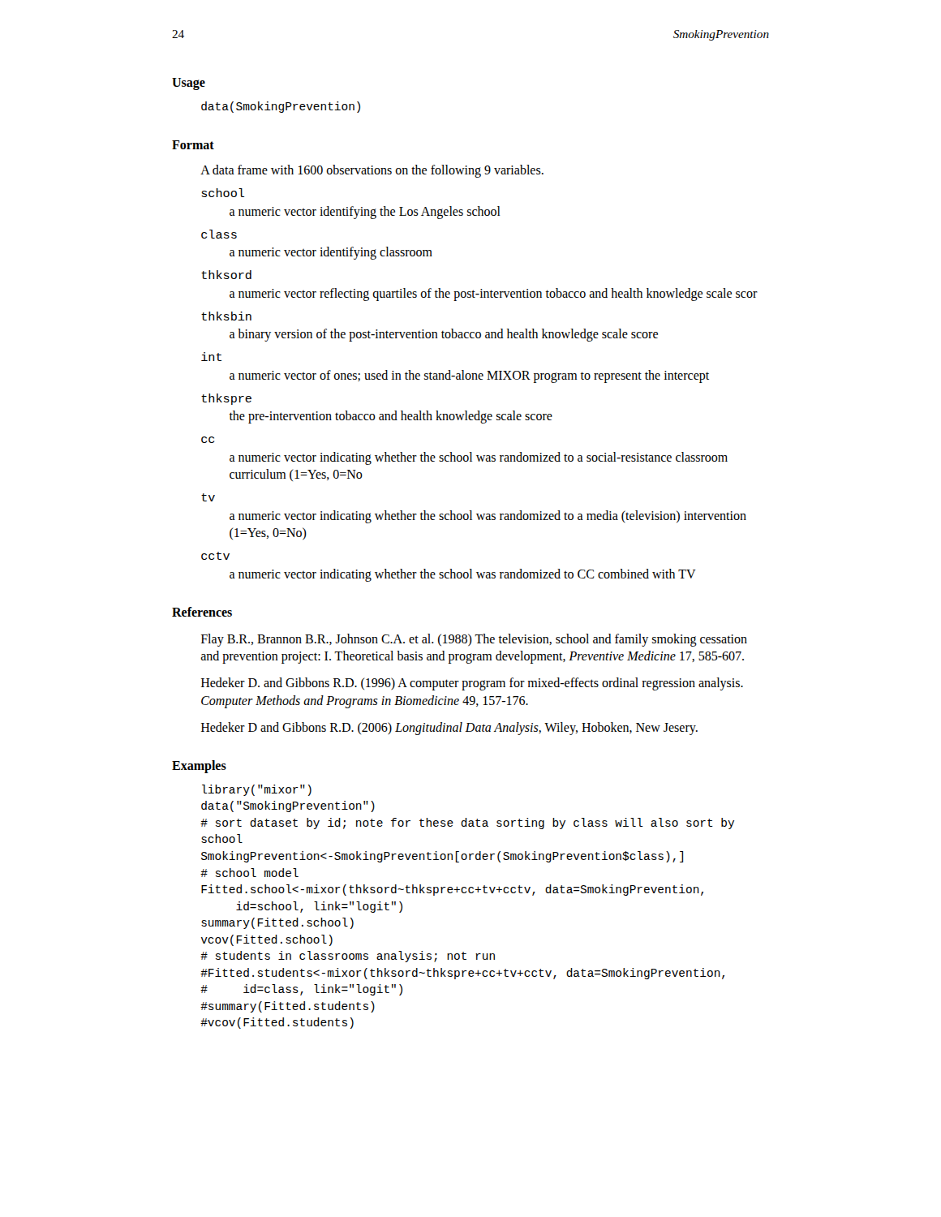24 SmokingPrevention
Usage
data(SmokingPrevention)
Format
A data frame with 1600 observations on the following 9 variables.
school
a numeric vector identifying the Los Angeles school
class
a numeric vector identifying classroom
thksord
a numeric vector reflecting quartiles of the post-intervention tobacco and health knowledge scale scor
thksbin
a binary version of the post-intervention tobacco and health knowledge scale score
int
a numeric vector of ones; used in the stand-alone MIXOR program to represent the intercept
thkspre
the pre-intervention tobacco and health knowledge scale score
cc
a numeric vector indicating whether the school was randomized to a social-resistance classroom curriculum (1=Yes, 0=No
tv
a numeric vector indicating whether the school was randomized to a media (television) intervention (1=Yes, 0=No)
cctv
a numeric vector indicating whether the school was randomized to CC combined with TV
References
Flay B.R., Brannon B.R., Johnson C.A. et al. (1988) The television, school and family smoking cessation and prevention project: I. Theoretical basis and program development, Preventive Medicine 17, 585-607.
Hedeker D. and Gibbons R.D. (1996) A computer program for mixed-effects ordinal regression analysis. Computer Methods and Programs in Biomedicine 49, 157-176.
Hedeker D and Gibbons R.D. (2006) Longitudinal Data Analysis, Wiley, Hoboken, New Jesery.
Examples
library("mixor")
data("SmokingPrevention")
# sort dataset by id; note for these data sorting by class will also sort by school
SmokingPrevention<-SmokingPrevention[order(SmokingPrevention$class),]
# school model
Fitted.school<-mixor(thksord~thkspre+cc+tv+cctv, data=SmokingPrevention,
     id=school, link="logit")
summary(Fitted.school)
vcov(Fitted.school)
# students in classrooms analysis; not run
#Fitted.students<-mixor(thksord~thkspre+cc+tv+cctv, data=SmokingPrevention,
#     id=class, link="logit")
#summary(Fitted.students)
#vcov(Fitted.students)